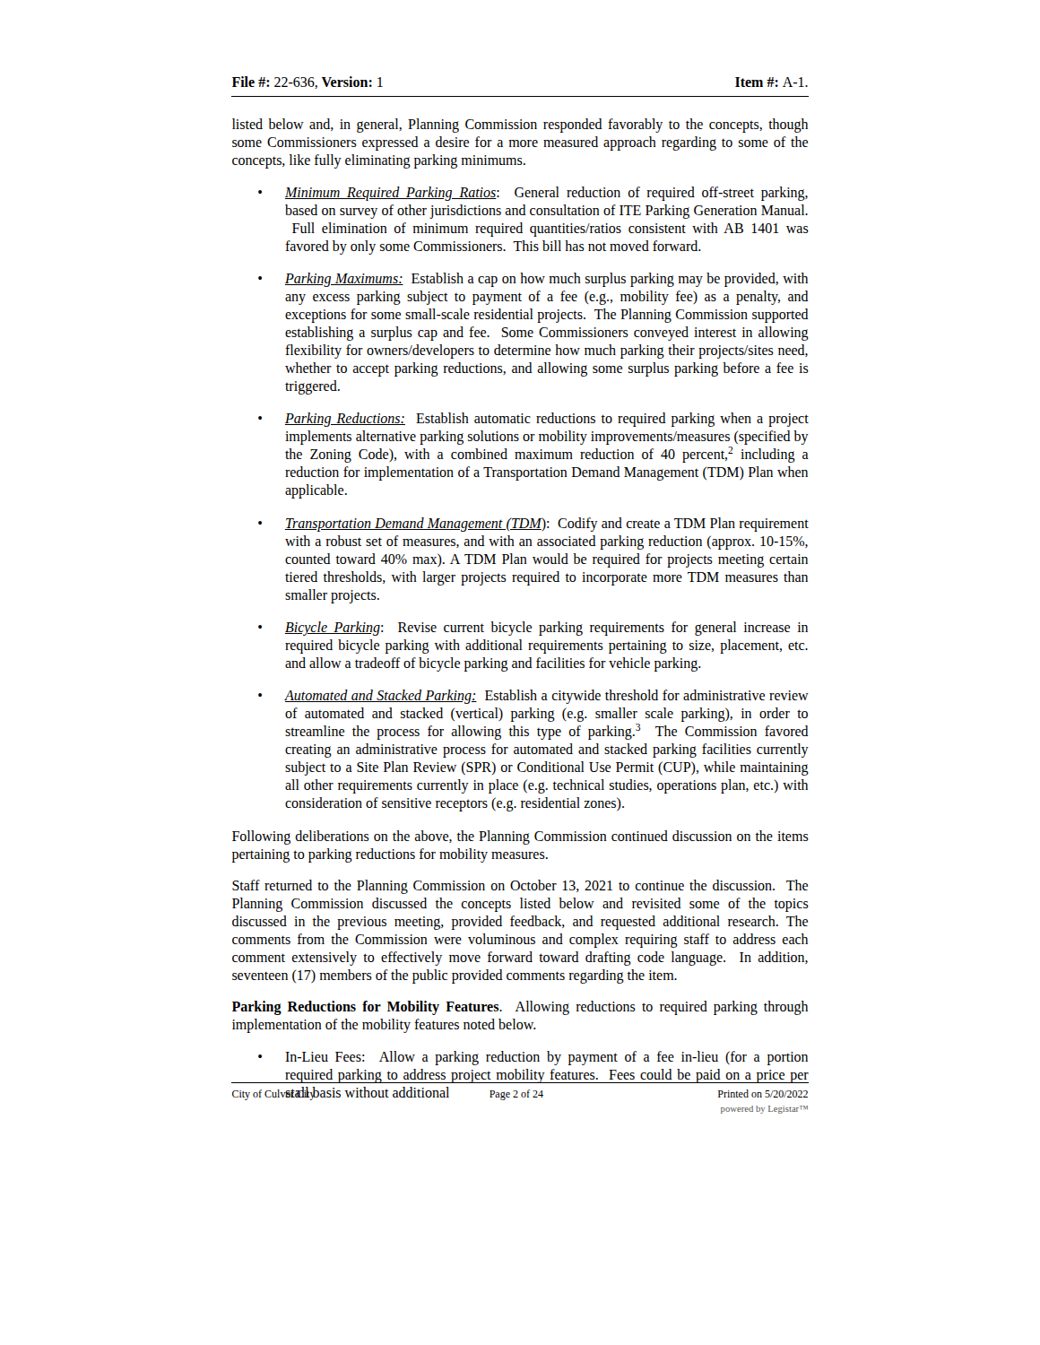File #: 22-636, Version: 1
Item #: A-1.
listed below and, in general, Planning Commission responded favorably to the concepts, though some Commissioners expressed a desire for a more measured approach regarding to some of the concepts, like fully eliminating parking minimums.
Minimum Required Parking Ratios: General reduction of required off-street parking, based on survey of other jurisdictions and consultation of ITE Parking Generation Manual. Full elimination of minimum required quantities/ratios consistent with AB 1401 was favored by only some Commissioners. This bill has not moved forward.
Parking Maximums: Establish a cap on how much surplus parking may be provided, with any excess parking subject to payment of a fee (e.g., mobility fee) as a penalty, and exceptions for some small-scale residential projects. The Planning Commission supported establishing a surplus cap and fee. Some Commissioners conveyed interest in allowing flexibility for owners/developers to determine how much parking their projects/sites need, whether to accept parking reductions, and allowing some surplus parking before a fee is triggered.
Parking Reductions: Establish automatic reductions to required parking when a project implements alternative parking solutions or mobility improvements/measures (specified by the Zoning Code), with a combined maximum reduction of 40 percent,2 including a reduction for implementation of a Transportation Demand Management (TDM) Plan when applicable.
Transportation Demand Management (TDM): Codify and create a TDM Plan requirement with a robust set of measures, and with an associated parking reduction (approx. 10-15%, counted toward 40% max). A TDM Plan would be required for projects meeting certain tiered thresholds, with larger projects required to incorporate more TDM measures than smaller projects.
Bicycle Parking: Revise current bicycle parking requirements for general increase in required bicycle parking with additional requirements pertaining to size, placement, etc. and allow a tradeoff of bicycle parking and facilities for vehicle parking.
Automated and Stacked Parking: Establish a citywide threshold for administrative review of automated and stacked (vertical) parking (e.g. smaller scale parking), in order to streamline the process for allowing this type of parking.3 The Commission favored creating an administrative process for automated and stacked parking facilities currently subject to a Site Plan Review (SPR) or Conditional Use Permit (CUP), while maintaining all other requirements currently in place (e.g. technical studies, operations plan, etc.) with consideration of sensitive receptors (e.g. residential zones).
Following deliberations on the above, the Planning Commission continued discussion on the items pertaining to parking reductions for mobility measures.
Staff returned to the Planning Commission on October 13, 2021 to continue the discussion. The Planning Commission discussed the concepts listed below and revisited some of the topics discussed in the previous meeting, provided feedback, and requested additional research. The comments from the Commission were voluminous and complex requiring staff to address each comment extensively to effectively move forward toward drafting code language. In addition, seventeen (17) members of the public provided comments regarding the item.
Parking Reductions for Mobility Features. Allowing reductions to required parking through implementation of the mobility features noted below.
In-Lieu Fees: Allow a parking reduction by payment of a fee in-lieu (for a portion required parking to address project mobility features. Fees could be paid on a price per stall basis without additional
City of Culver City
Page 2 of 24
Printed on 5/20/2022
powered by Legistar™